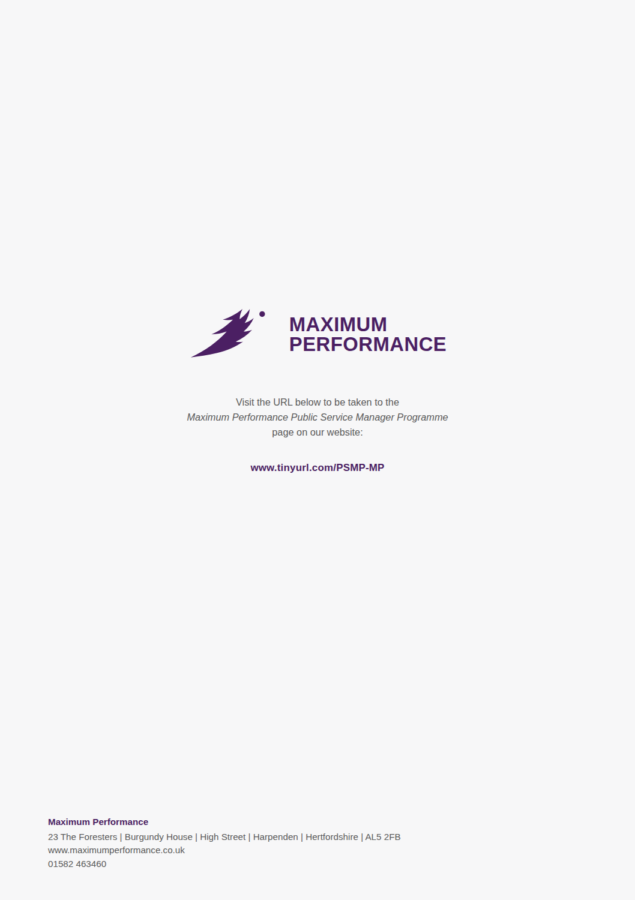Maximum Performance
Visit the URL below to be taken to the
Maximum Performance Public Service Manager Programme
page on our website:
www.tinyurl.com/PSMP-MP
Maximum Performance 23 The Foresters | Burgundy House | High Street | Harpenden | Hertfordshire | AL5 2FB
www.maximumperformance.co.uk
01582 463460